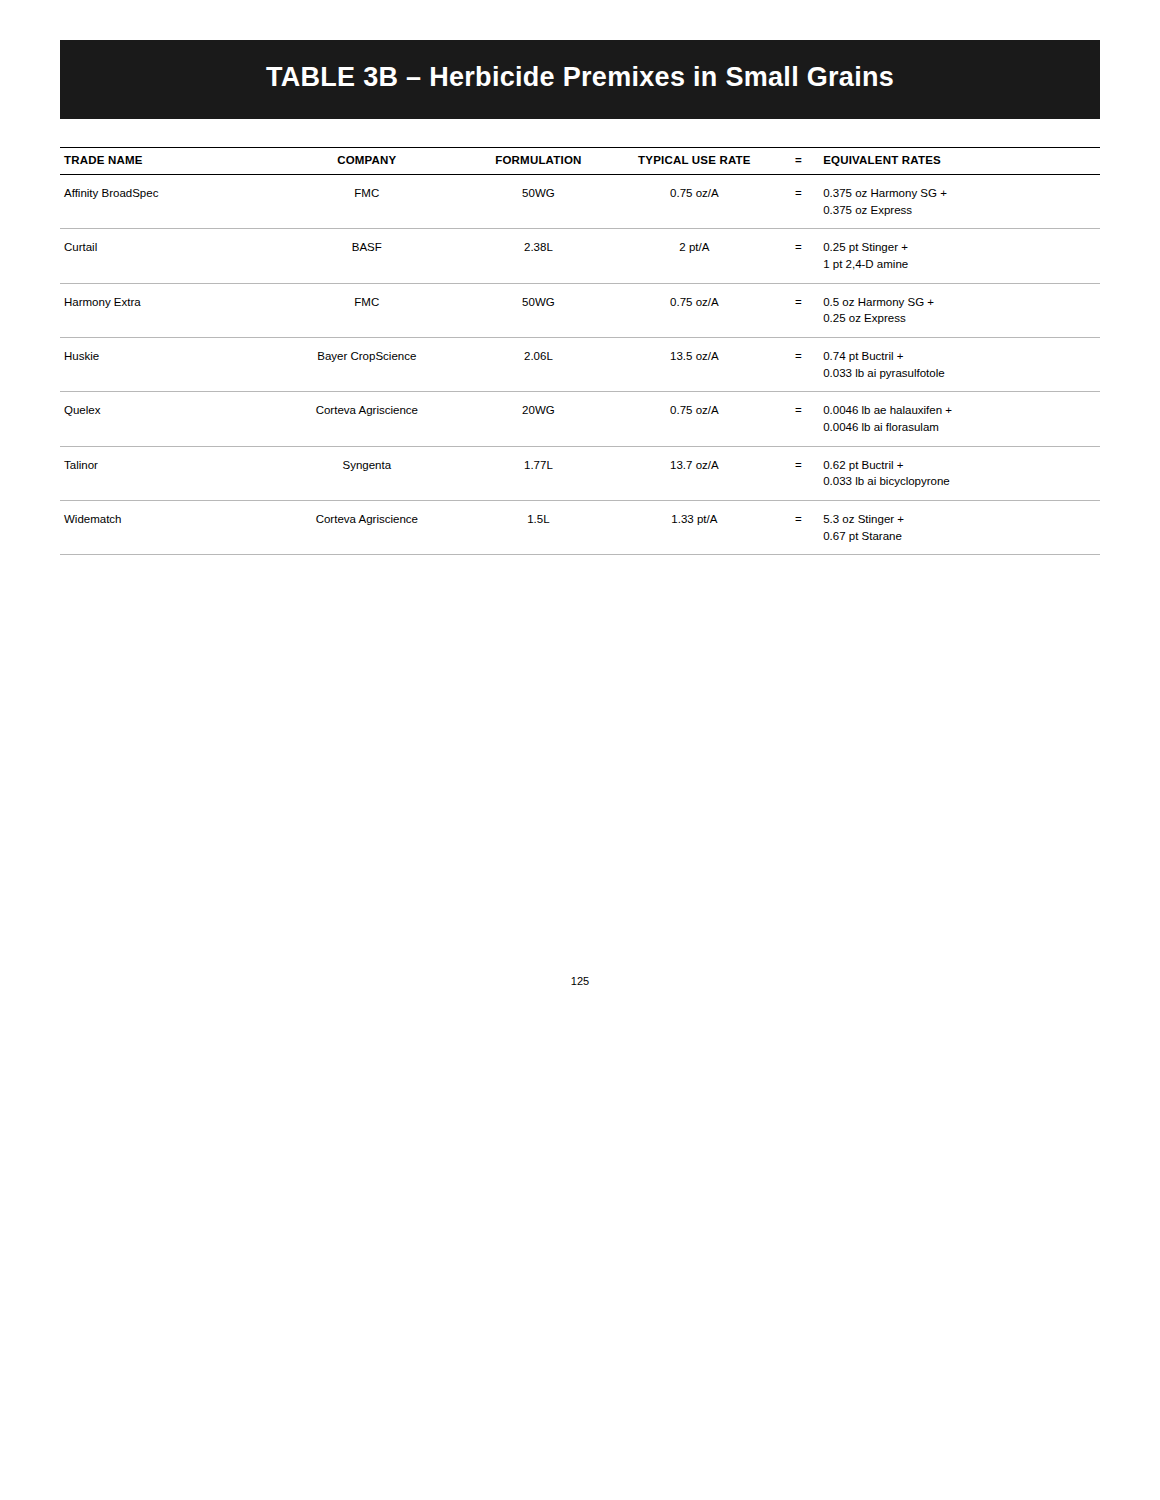TABLE 3B – Herbicide Premixes in Small Grains
| TRADE NAME | COMPANY | FORMULATION | TYPICAL USE RATE | = | EQUIVALENT RATES |
| --- | --- | --- | --- | --- | --- |
| Affinity BroadSpec | FMC | 50WG | 0.75 oz/A | = | 0.375 oz Harmony SG + 0.375 oz Express |
| Curtail | BASF | 2.38L | 2 pt/A | = | 0.25 pt Stinger + 1 pt 2,4-D amine |
| Harmony Extra | FMC | 50WG | 0.75 oz/A | = | 0.5 oz Harmony SG + 0.25 oz Express |
| Huskie | Bayer CropScience | 2.06L | 13.5 oz/A | = | 0.74 pt Buctril + 0.033 lb ai pyrasulfotole |
| Quelex | Corteva Agriscience | 20WG | 0.75 oz/A | = | 0.0046 lb ae halauxifen + 0.0046 lb ai florasulam |
| Talinor | Syngenta | 1.77L | 13.7 oz/A | = | 0.62 pt Buctril + 0.033 lb ai bicyclopyrone |
| Widematch | Corteva Agriscience | 1.5L | 1.33 pt/A | = | 5.3 oz Stinger + 0.67 pt Starane |
125